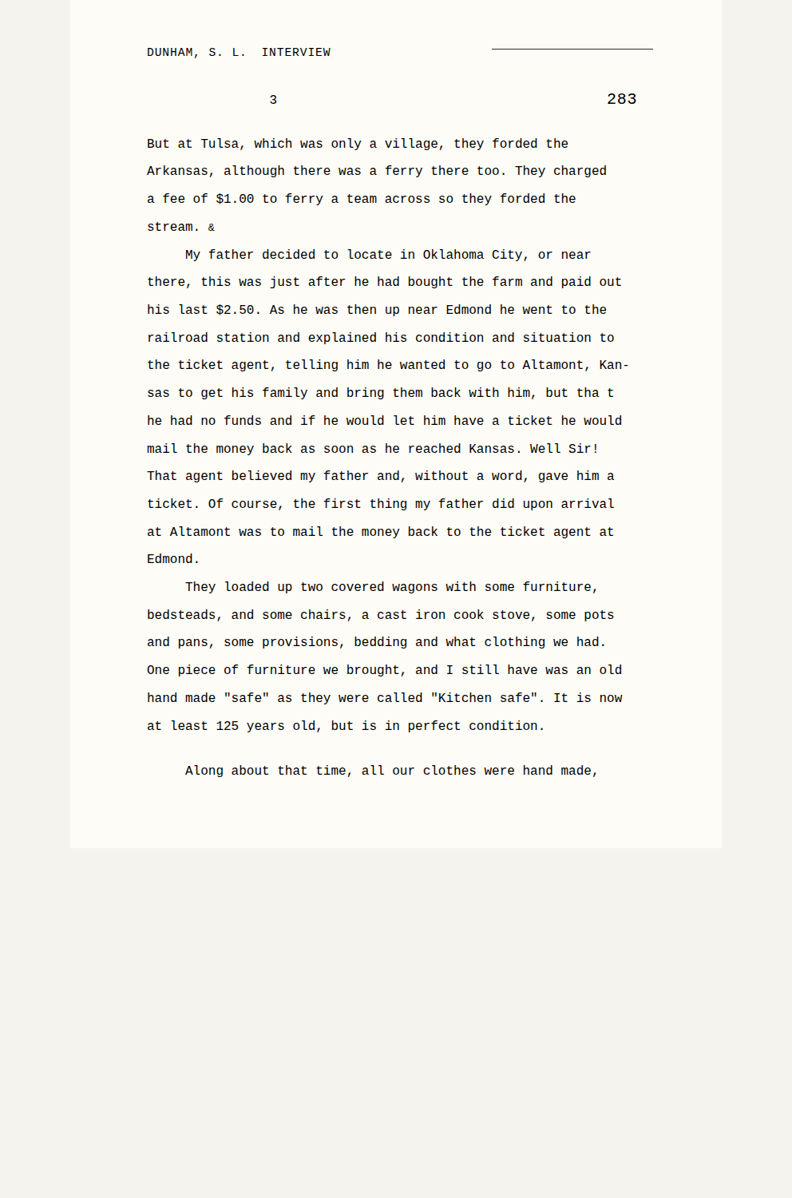DUNHAM, S. L. INTERVIEW
3 283
But at Tulsa, which was only a village, they forded the
Arkansas, although there was a ferry there too. They charged
a fee of $1.00 to ferry a team across so they forded the
stream. &
My father decided to locate in Oklahoma City, or near
there, this was just after he had bought the farm and paid out
his last $2.50. As he was then up near Edmond he went to the
railroad station and explained his condition and situation to
the ticket agent, telling him he wanted to go to Altamont, Kan-
sas to get his family and bring them back with him, but tha t
he had no funds and if he would let him have a ticket he would
mail the money back as soon as he reached Kansas. Well Sir!
That agent believed my father and, without a word, gave him a
ticket. Of course, the first thing my father did upon arrival
at Altamont was to mail the money back to the ticket agent at
Edmond.
They loaded up two covered wagons with some furniture,
bedsteads, and some chairs, a cast iron cook stove, some pots
and pans, some provisions, bedding and what clothing we had.
One piece of furniture we brought, and I still have was an old
hand made "safe" as they were called "Kitchen safe". It is now
at least 125 years old, but is in perfect condition.
Along about that time, all our clothes were hand made,